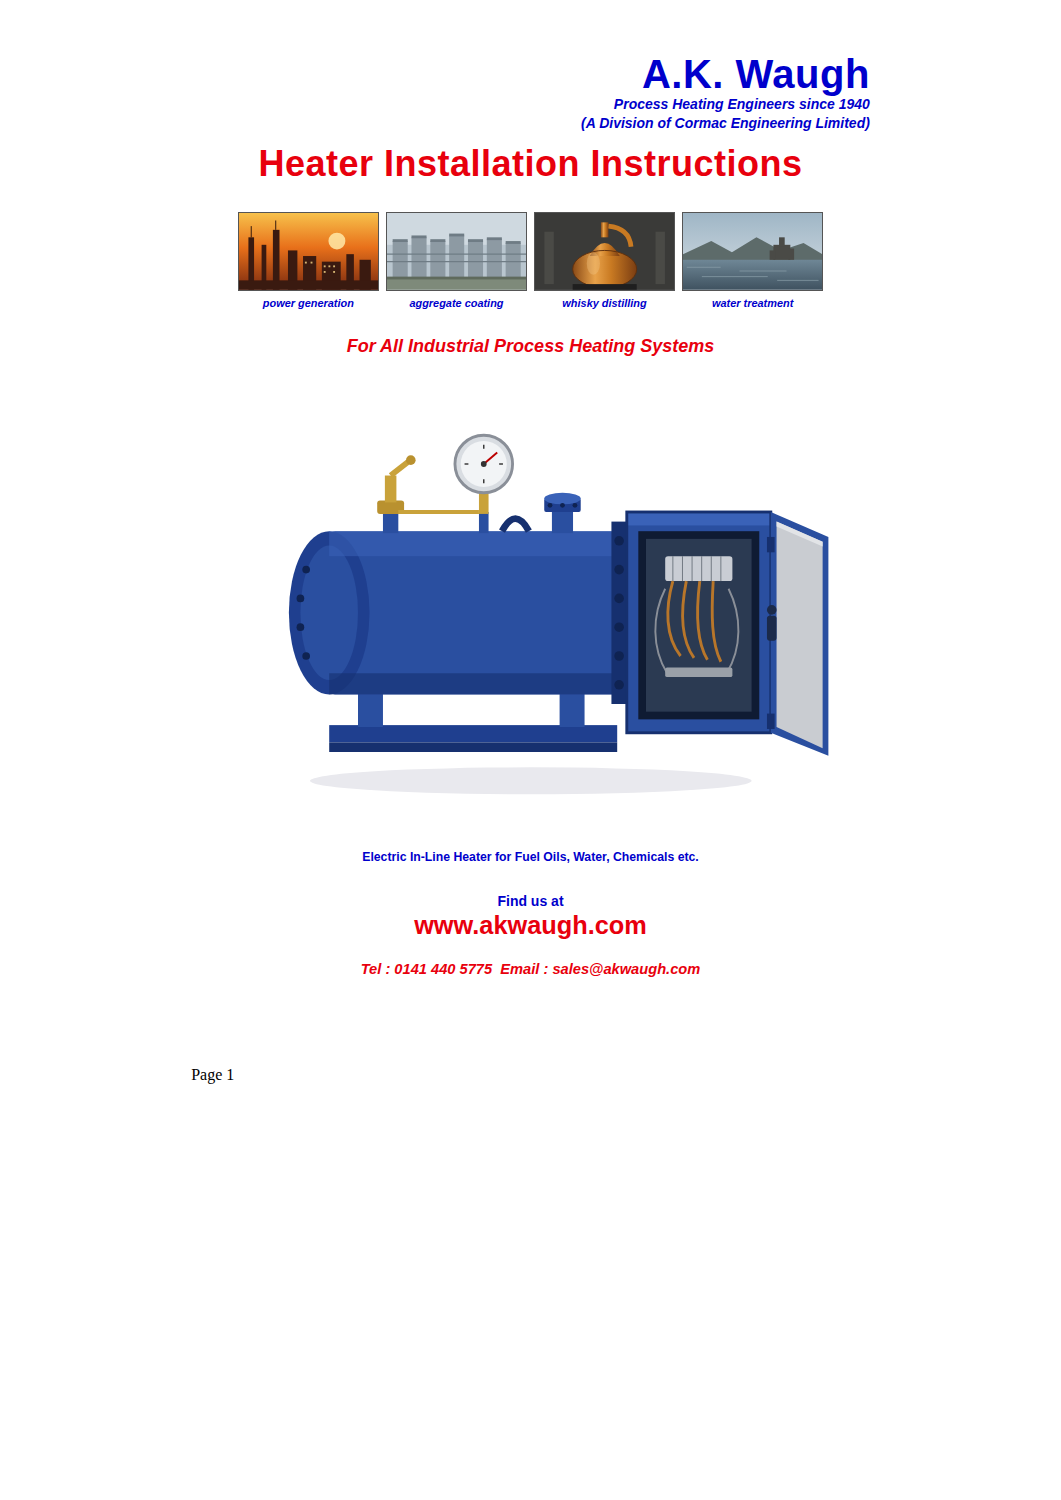A.K. Waugh
Process Heating Engineers since 1940
(A Division of Cormac Engineering Limited)
Heater Installation Instructions
power generation aggregate coating whisky distilling water treatment
For All Industrial Process Heating Systems
Electric In-Line Heater for Fuel Oils, Water, Chemicals etc.
Find us at
www.akwaugh.com
Tel : 0141 440 5775 Email : sales@akwaugh.com
Page 1